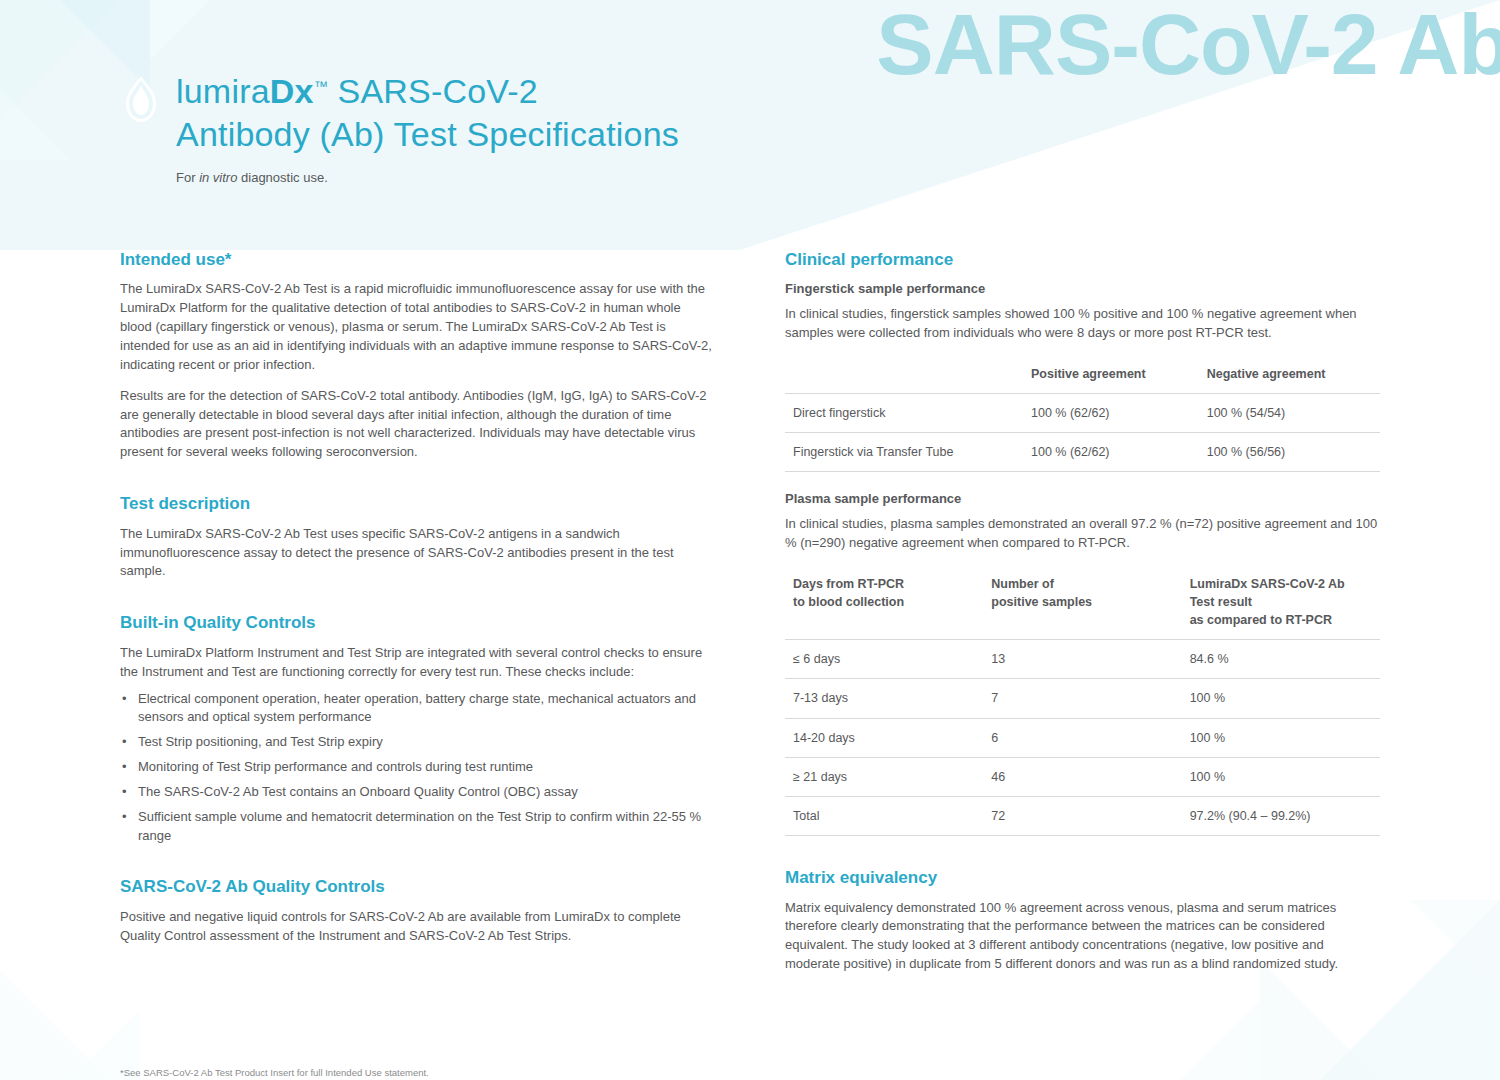SARS-CoV-2 Ab
lumiraDx™ SARS-CoV-2
Antibody (Ab) Test Specifications
For in vitro diagnostic use.
Intended use*
The LumiraDx SARS-CoV-2 Ab Test is a rapid microfluidic immunofluorescence assay for use with the LumiraDx Platform for the qualitative detection of total antibodies to SARS-CoV-2 in human whole blood (capillary fingerstick or venous), plasma or serum. The LumiraDx SARS-CoV-2 Ab Test is intended for use as an aid in identifying individuals with an adaptive immune response to SARS-CoV-2, indicating recent or prior infection.
Results are for the detection of SARS-CoV-2 total antibody. Antibodies (IgM, IgG, IgA) to SARS-CoV-2 are generally detectable in blood several days after initial infection, although the duration of time antibodies are present post-infection is not well characterized. Individuals may have detectable virus present for several weeks following seroconversion.
Test description
The LumiraDx SARS-CoV-2 Ab Test uses specific SARS-CoV-2 antigens in a sandwich immunofluorescence assay to detect the presence of SARS-CoV-2 antibodies present in the test sample.
Built-in Quality Controls
The LumiraDx Platform Instrument and Test Strip are integrated with several control checks to ensure the Instrument and Test are functioning correctly for every test run. These checks include:
Electrical component operation, heater operation, battery charge state, mechanical actuators and sensors and optical system performance
Test Strip positioning, and Test Strip expiry
Monitoring of Test Strip performance and controls during test runtime
The SARS-CoV-2 Ab Test contains an Onboard Quality Control (OBC) assay
Sufficient sample volume and hematocrit determination on the Test Strip to confirm within 22-55 % range
SARS-CoV-2 Ab Quality Controls
Positive and negative liquid controls for SARS-CoV-2 Ab are available from LumiraDx to complete Quality Control assessment of the Instrument and SARS-CoV-2 Ab Test Strips.
Clinical performance
Fingerstick sample performance
In clinical studies, fingerstick samples showed 100 % positive and 100 % negative agreement when samples were collected from individuals who were 8 days or more post RT-PCR test.
| | Positive agreement | Negative agreement |
| --- | --- | --- |
| Direct fingerstick | 100 % (62/62) | 100 % (54/54) |
| Fingerstick via Transfer Tube | 100 % (62/62) | 100 % (56/56) |
Plasma sample performance
In clinical studies, plasma samples demonstrated an overall 97.2 % (n=72) positive agreement and 100 % (n=290) negative agreement when compared to RT-PCR.
| Days from RT-PCR to blood collection | Number of positive samples | LumiraDx SARS-CoV-2 Ab Test result as compared to RT-PCR |
| --- | --- | --- |
| ≤ 6 days | 13 | 84.6 % |
| 7-13 days | 7 | 100 % |
| 14-20 days | 6 | 100 % |
| ≥ 21 days | 46 | 100 % |
| Total | 72 | 97.2% (90.4 – 99.2%) |
Matrix equivalency
Matrix equivalency demonstrated 100 % agreement across venous, plasma and serum matrices therefore clearly demonstrating that the performance between the matrices can be considered equivalent. The study looked at 3 different antibody concentrations (negative, low positive and moderate positive) in duplicate from 5 different donors and was run as a blind randomized study.
*See SARS-CoV-2 Ab Test Product Insert for full Intended Use statement.